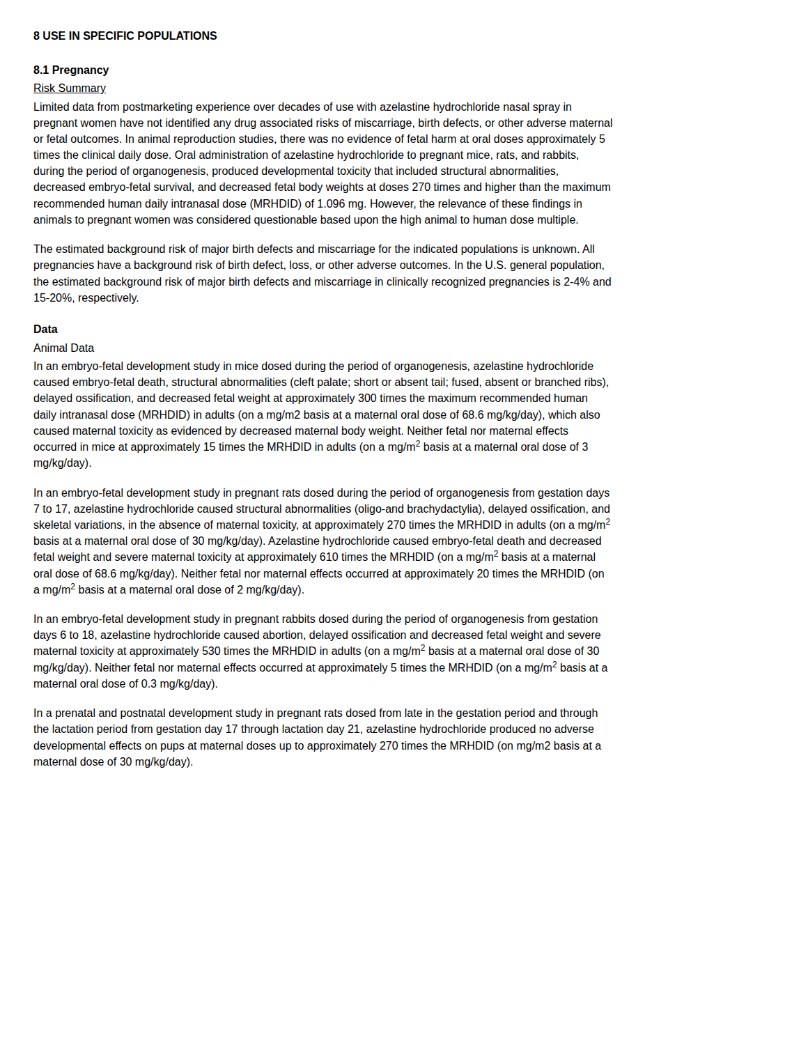8 USE IN SPECIFIC POPULATIONS
8.1 Pregnancy
Risk Summary
Limited data from postmarketing experience over decades of use with azelastine hydrochloride nasal spray in pregnant women have not identified any drug associated risks of miscarriage, birth defects, or other adverse maternal or fetal outcomes. In animal reproduction studies, there was no evidence of fetal harm at oral doses approximately 5 times the clinical daily dose. Oral administration of azelastine hydrochloride to pregnant mice, rats, and rabbits, during the period of organogenesis, produced developmental toxicity that included structural abnormalities, decreased embryo-fetal survival, and decreased fetal body weights at doses 270 times and higher than the maximum recommended human daily intranasal dose (MRHDID) of 1.096 mg. However, the relevance of these findings in animals to pregnant women was considered questionable based upon the high animal to human dose multiple.
The estimated background risk of major birth defects and miscarriage for the indicated populations is unknown. All pregnancies have a background risk of birth defect, loss, or other adverse outcomes. In the U.S. general population, the estimated background risk of major birth defects and miscarriage in clinically recognized pregnancies is 2-4% and 15-20%, respectively.
Data
Animal Data
In an embryo-fetal development study in mice dosed during the period of organogenesis, azelastine hydrochloride caused embryo-fetal death, structural abnormalities (cleft palate; short or absent tail; fused, absent or branched ribs), delayed ossification, and decreased fetal weight at approximately 300 times the maximum recommended human daily intranasal dose (MRHDID) in adults (on a mg/m2 basis at a maternal oral dose of 68.6 mg/kg/day), which also caused maternal toxicity as evidenced by decreased maternal body weight. Neither fetal nor maternal effects occurred in mice at approximately 15 times the MRHDID in adults (on a mg/m2 basis at a maternal oral dose of 3 mg/kg/day).
In an embryo-fetal development study in pregnant rats dosed during the period of organogenesis from gestation days 7 to 17, azelastine hydrochloride caused structural abnormalities (oligo-and brachydactylia), delayed ossification, and skeletal variations, in the absence of maternal toxicity, at approximately 270 times the MRHDID in adults (on a mg/m2 basis at a maternal oral dose of 30 mg/kg/day). Azelastine hydrochloride caused embryo-fetal death and decreased fetal weight and severe maternal toxicity at approximately 610 times the MRHDID (on a mg/m2 basis at a maternal oral dose of 68.6 mg/kg/day). Neither fetal nor maternal effects occurred at approximately 20 times the MRHDID (on a mg/m2 basis at a maternal oral dose of 2 mg/kg/day).
In an embryo-fetal development study in pregnant rabbits dosed during the period of organogenesis from gestation days 6 to 18, azelastine hydrochloride caused abortion, delayed ossification and decreased fetal weight and severe maternal toxicity at approximately 530 times the MRHDID in adults (on a mg/m2 basis at a maternal oral dose of 30 mg/kg/day). Neither fetal nor maternal effects occurred at approximately 5 times the MRHDID (on a mg/m2 basis at a maternal oral dose of 0.3 mg/kg/day).
In a prenatal and postnatal development study in pregnant rats dosed from late in the gestation period and through the lactation period from gestation day 17 through lactation day 21, azelastine hydrochloride produced no adverse developmental effects on pups at maternal doses up to approximately 270 times the MRHDID (on mg/m2 basis at a maternal dose of 30 mg/kg/day).